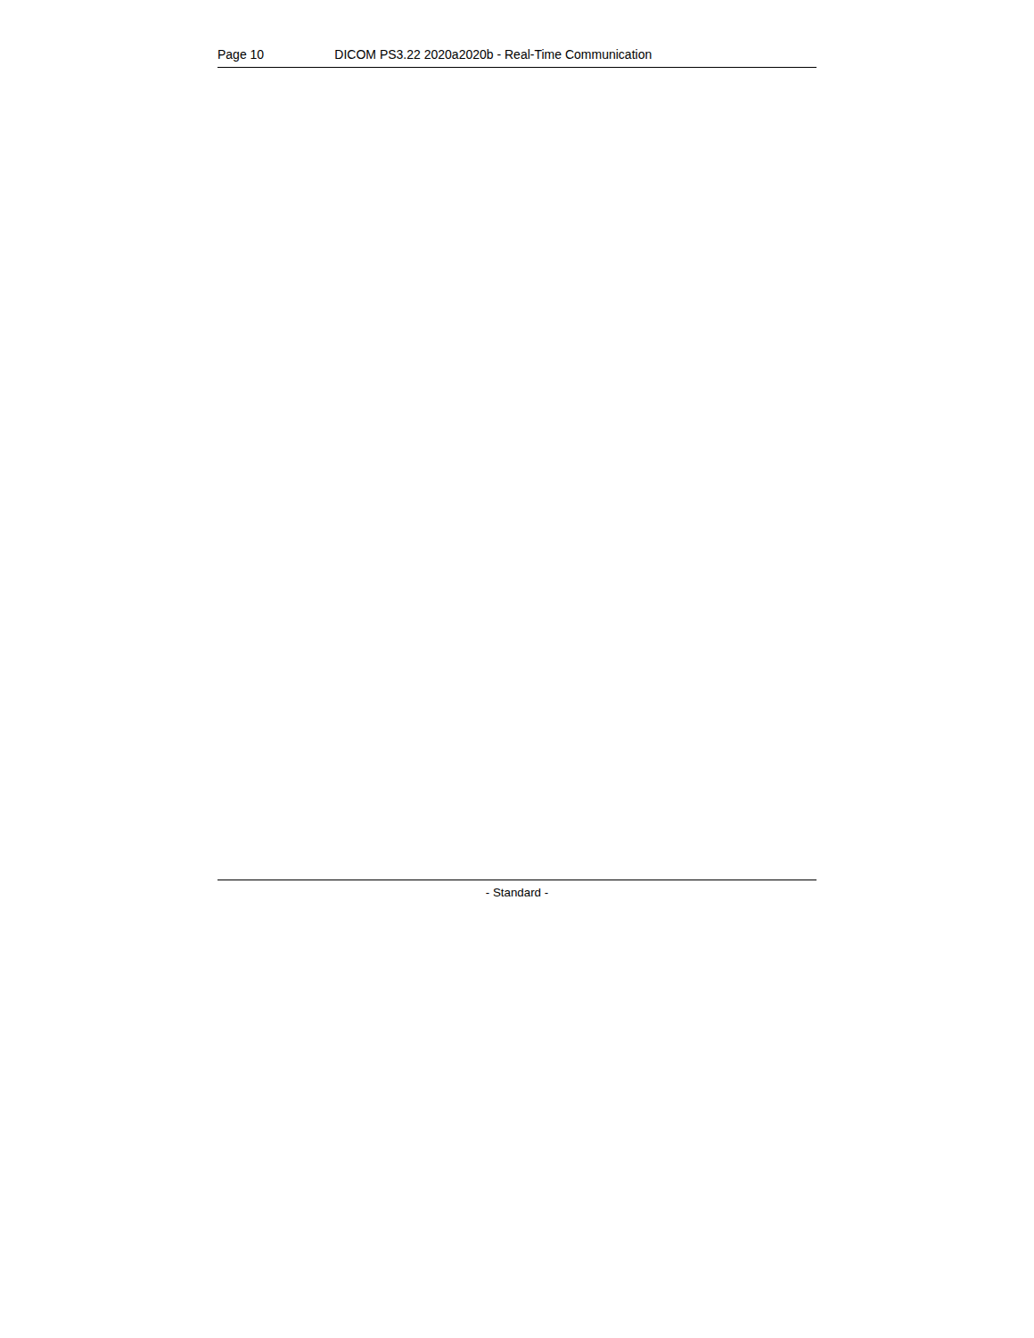Page 10
DICOM PS3.22 2020a2020b - Real-Time Communication
- Standard -